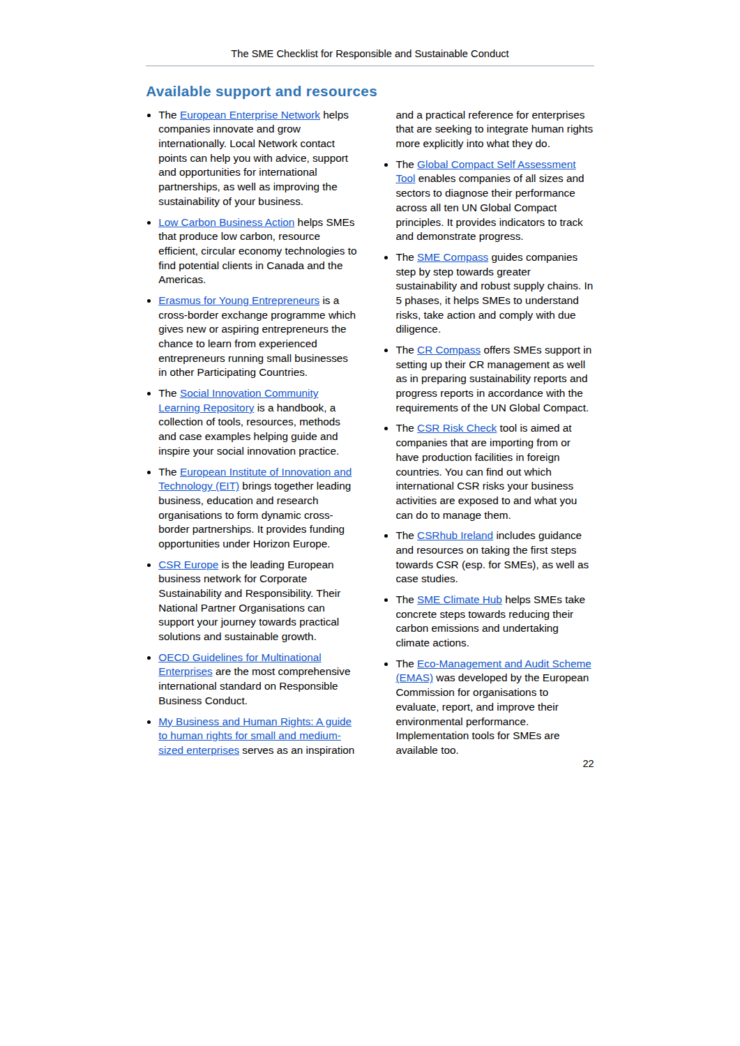The SME Checklist for Responsible and Sustainable Conduct
Available support and resources
The European Enterprise Network helps companies innovate and grow internationally. Local Network contact points can help you with advice, support and opportunities for international partnerships, as well as improving the sustainability of your business.
Low Carbon Business Action helps SMEs that produce low carbon, resource efficient, circular economy technologies to find potential clients in Canada and the Americas.
Erasmus for Young Entrepreneurs is a cross-border exchange programme which gives new or aspiring entrepreneurs the chance to learn from experienced entrepreneurs running small businesses in other Participating Countries.
The Social Innovation Community Learning Repository is a handbook, a collection of tools, resources, methods and case examples helping guide and inspire your social innovation practice.
The European Institute of Innovation and Technology (EIT) brings together leading business, education and research organisations to form dynamic cross-border partnerships. It provides funding opportunities under Horizon Europe.
CSR Europe is the leading European business network for Corporate Sustainability and Responsibility. Their National Partner Organisations can support your journey towards practical solutions and sustainable growth.
OECD Guidelines for Multinational Enterprises are the most comprehensive international standard on Responsible Business Conduct.
My Business and Human Rights: A guide to human rights for small and medium-sized enterprises serves as an inspiration and a practical reference for enterprises that are seeking to integrate human rights more explicitly into what they do.
The Global Compact Self Assessment Tool enables companies of all sizes and sectors to diagnose their performance across all ten UN Global Compact principles. It provides indicators to track and demonstrate progress.
The SME Compass guides companies step by step towards greater sustainability and robust supply chains. In 5 phases, it helps SMEs to understand risks, take action and comply with due diligence.
The CR Compass offers SMEs support in setting up their CR management as well as in preparing sustainability reports and progress reports in accordance with the requirements of the UN Global Compact.
The CSR Risk Check tool is aimed at companies that are importing from or have production facilities in foreign countries. You can find out which international CSR risks your business activities are exposed to and what you can do to manage them.
The CSRhub Ireland includes guidance and resources on taking the first steps towards CSR (esp. for SMEs), as well as case studies.
The SME Climate Hub helps SMEs take concrete steps towards reducing their carbon emissions and undertaking climate actions.
The Eco-Management and Audit Scheme (EMAS) was developed by the European Commission for organisations to evaluate, report, and improve their environmental performance. Implementation tools for SMEs are available too.
22